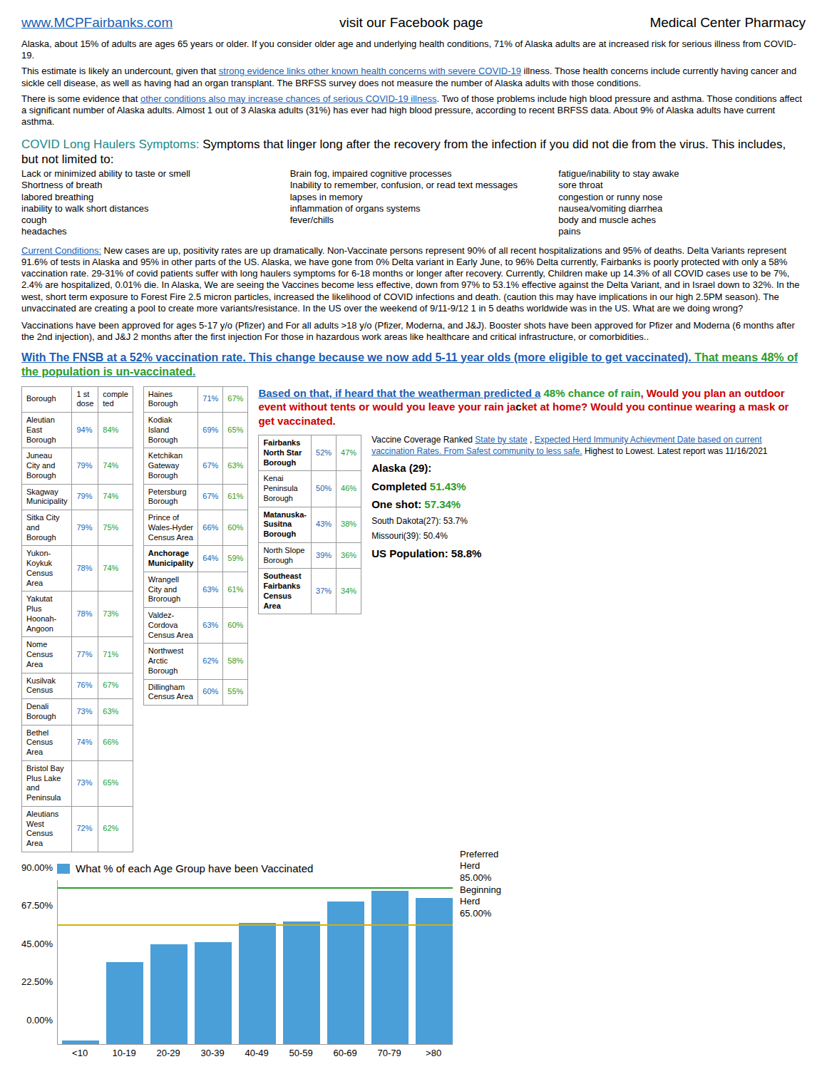www.MCPFairbanks.com visit our Facebook page Medical Center Pharmacy
Alaska, about 15% of adults are ages 65 years or older. If you consider older age and underlying health conditions, 71% of Alaska adults are at increased risk for serious illness from COVID-19.
This estimate is likely an undercount, given that strong evidence links other known health concerns with severe COVID-19 illness. Those health concerns include currently having cancer and sickle cell disease, as well as having had an organ transplant. The BRFSS survey does not measure the number of Alaska adults with those conditions.
There is some evidence that other conditions also may increase chances of serious COVID-19 illness. Two of those problems include high blood pressure and asthma. Those conditions affect a significant number of Alaska adults. Almost 1 out of 3 Alaska adults (31%) has ever had high blood pressure, according to recent BRFSS data. About 9% of Alaska adults have current asthma.
COVID Long Haulers Symptoms: Symptoms that linger long after the recovery from the infection if you did not die from the virus. This includes, but not limited to:
Lack or minimized ability to taste or smell
Shortness of breath
labored breathing
inability to walk short distances
cough
headaches
Brain fog, impaired cognitive processes
Inability to remember, confusion, or read text messages
lapses in memory
inflammation of organs systems
fever/chills
fatigue/inability to stay awake
sore throat
congestion or runny nose
nausea/vomiting diarrhea
body and muscle aches
pains
Current Conditions: New cases are up, positivity rates are up dramatically. Non-Vaccinate persons represent 90% of all recent hospitalizations and 95% of deaths. Delta Variants represent 91.6% of tests in Alaska and 95% in other parts of the US. Alaska, we have gone from 0% Delta variant in Early June, to 96% Delta currently, Fairbanks is poorly protected with only a 58% vaccination rate. 29-31% of covid patients suffer with long haulers symptoms for 6-18 months or longer after recovery. Currently, Children make up 14.3% of all COVID cases use to be 7%, 2.4% are hospitalized, 0.01% die. In Alaska, We are seeing the Vaccines become less effective, down from 97% to 53.1% effective against the Delta Variant, and in Israel down to 32%. In the west, short term exposure to Forest Fire 2.5 micron particles, increased the likelihood of COVID infections and death. (caution this may have implications in our high 2.5PM season). The unvaccinated are creating a pool to create more variants/resistance. In the US over the weekend of 9/11-9/12 1 in 5 deaths worldwide was in the US. What are we doing wrong?
Vaccinations have been approved for ages 5-17 y/o (Pfizer) and For all adults >18 y/o (Pfizer, Moderna, and J&J). Booster shots have been approved for Pfizer and Moderna (6 months after the 2nd injection), and J&J 2 months after the first injection For those in hazardous work areas like healthcare and critical infrastructure, or comorbidities..
With The FNSB at a 52% vaccination rate. This change because we now add 5-11 year olds (more eligible to get vaccinated). That means 48% of the population is un-vaccinated.
| Borough | 1 st dose | comple ted |
| --- | --- | --- |
| Aleutian East Borough | 94% | 84% |
| Juneau City and Borough | 79% | 74% |
| Skagway Municipality | 79% | 74% |
| Sitka City and Borough | 79% | 75% |
| Yukon-Koykuk Census Area | 78% | 74% |
| Yakutat Plus Hoonah-Angoon | 78% | 73% |
| Nome Census Area | 77% | 71% |
| Kusilvak Census | 76% | 67% |
| Denali Borough | 73% | 63% |
| Bethel Census Area | 74% | 66% |
| Bristol Bay Plus Lake and Peninsula | 73% | 65% |
| Aleutians West Census Area | 72% | 62% |
| Haines Borough | 71% | 67% |
| Kodiak Island Borough | 69% | 65% |
| Ketchikan Gateway Borough | 67% | 63% |
| Petersburg Borough | 67% | 61% |
| Prince of Wales-Hyder Census Area | 66% | 60% |
| Anchorage Municipality | 64% | 59% |
| Wrangell City and Brorough | 63% | 61% |
| Valdez-Cordova Census Area | 63% | 60% |
| Northwest Arctic Borough | 62% | 58% |
| Dillingham Census Area | 60% | 55% |
Based on that, if heard that the weatherman predicted a 48% chance of rain, Would you plan an outdoor event without tents or would you leave your rain ja cket at home? Would you continue wearing a mask or get vaccinated.
| Fairbanks North Star Borough | 52% | 47% |
| Kenai Peninsula Borough | 50% | 46% |
| Matanuska-Susitna Borough | 43% | 38% |
| North Slope Borough | 39% | 36% |
| Southeast Fairbanks Census Area | 37% | 34% |
Vaccine Coverage Ranked State by state , Expected Herd Immunity Achievment Date based on current vaccination Rates. From Safest community to less safe. Highest to Lowest. Latest report was 11/16/2021
Alaska (29):
Completed 51.43%
One shot: 57.34%
South Dakota(27): 53.7%
Missouri(39): 50.4%
US Population: 58.8%
90.00% 67.50% 45.00% 22.50% 0.00%
What % of each Age Group have been Vaccinated
<10 10-19 20-29 30-39 40-49 50-59 60-69 70-79 >80
Preferred Herd
85.00%
Beginning Herd
65.00%